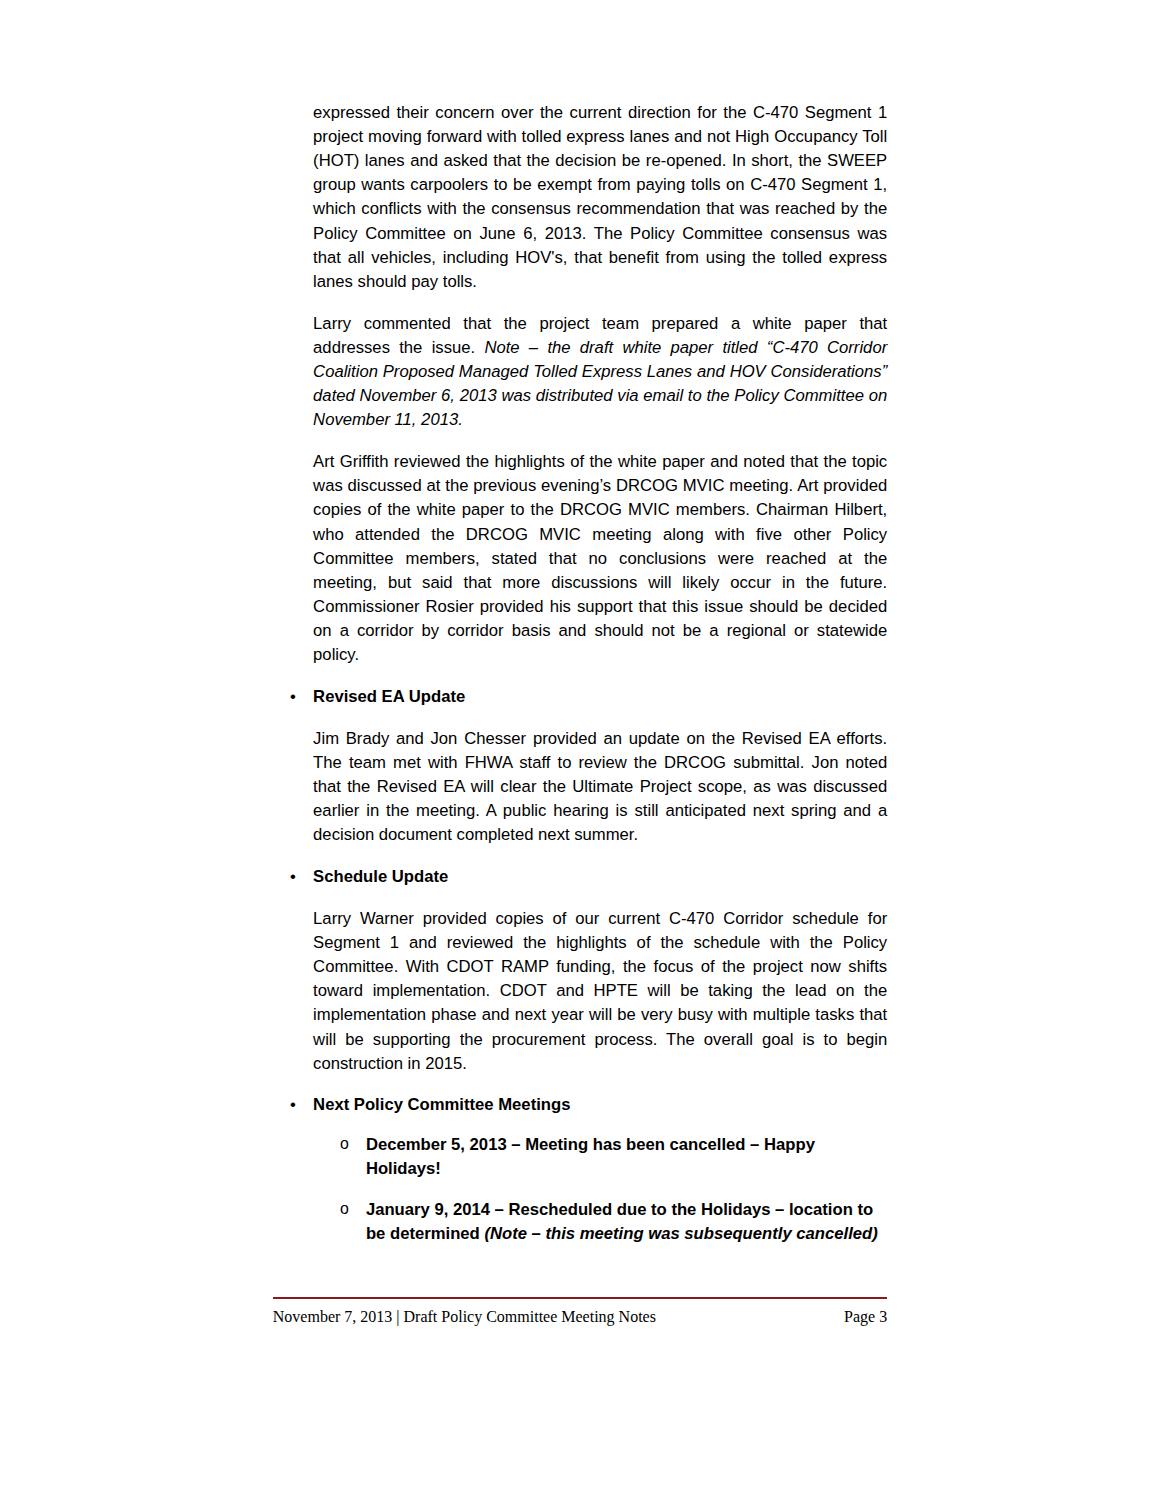expressed their concern over the current direction for the C-470 Segment 1 project moving forward with tolled express lanes and not High Occupancy Toll (HOT) lanes and asked that the decision be re-opened. In short, the SWEEP group wants carpoolers to be exempt from paying tolls on C-470 Segment 1, which conflicts with the consensus recommendation that was reached by the Policy Committee on June 6, 2013. The Policy Committee consensus was that all vehicles, including HOV's, that benefit from using the tolled express lanes should pay tolls.
Larry commented that the project team prepared a white paper that addresses the issue. Note – the draft white paper titled “C-470 Corridor Coalition Proposed Managed Tolled Express Lanes and HOV Considerations” dated November 6, 2013 was distributed via email to the Policy Committee on November 11, 2013.
Art Griffith reviewed the highlights of the white paper and noted that the topic was discussed at the previous evening’s DRCOG MVIC meeting. Art provided copies of the white paper to the DRCOG MVIC members. Chairman Hilbert, who attended the DRCOG MVIC meeting along with five other Policy Committee members, stated that no conclusions were reached at the meeting, but said that more discussions will likely occur in the future. Commissioner Rosier provided his support that this issue should be decided on a corridor by corridor basis and should not be a regional or statewide policy.
Revised EA Update
Jim Brady and Jon Chesser provided an update on the Revised EA efforts. The team met with FHWA staff to review the DRCOG submittal. Jon noted that the Revised EA will clear the Ultimate Project scope, as was discussed earlier in the meeting. A public hearing is still anticipated next spring and a decision document completed next summer.
Schedule Update
Larry Warner provided copies of our current C-470 Corridor schedule for Segment 1 and reviewed the highlights of the schedule with the Policy Committee. With CDOT RAMP funding, the focus of the project now shifts toward implementation. CDOT and HPTE will be taking the lead on the implementation phase and next year will be very busy with multiple tasks that will be supporting the procurement process. The overall goal is to begin construction in 2015.
Next Policy Committee Meetings
December 5, 2013 – Meeting has been cancelled – Happy Holidays!
January 9, 2014 – Rescheduled due to the Holidays – location to be determined (Note – this meeting was subsequently cancelled)
November 7, 2013 | Draft Policy Committee Meeting Notes
Page 3